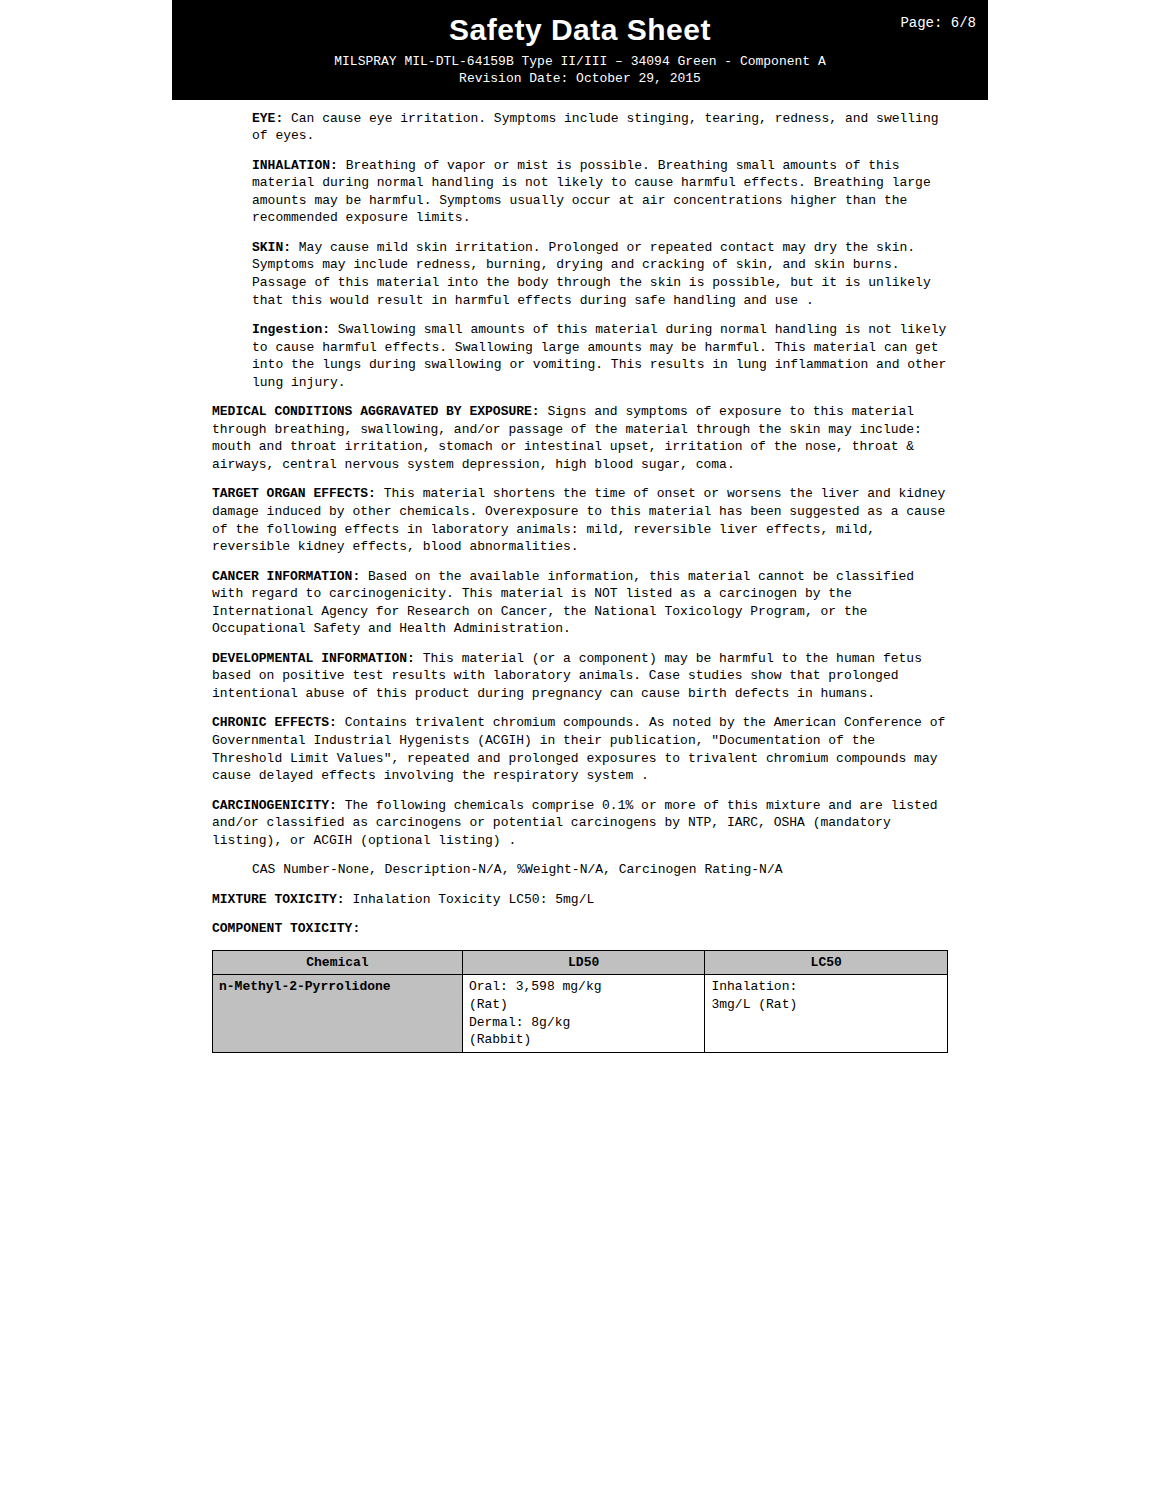Page: 6/8
Safety Data Sheet
MILSPRAY MIL-DTL-64159B Type II/III – 34094 Green - Component A
Revision Date: October 29, 2015
EYE: Can cause eye irritation. Symptoms include stinging, tearing, redness, and swelling of eyes.
INHALATION: Breathing of vapor or mist is possible. Breathing small amounts of this material during normal handling is not likely to cause harmful effects. Breathing large amounts may be harmful. Symptoms usually occur at air concentrations higher than the recommended exposure limits.
SKIN: May cause mild skin irritation. Prolonged or repeated contact may dry the skin. Symptoms may include redness, burning, drying and cracking of skin, and skin burns. Passage of this material into the body through the skin is possible, but it is unlikely that this would result in harmful effects during safe handling and use .
Ingestion: Swallowing small amounts of this material during normal handling is not likely to cause harmful effects. Swallowing large amounts may be harmful. This material can get into the lungs during swallowing or vomiting. This results in lung inflammation and other lung injury.
MEDICAL CONDITIONS AGGRAVATED BY EXPOSURE: Signs and symptoms of exposure to this material through breathing, swallowing, and/or passage of the material through the skin may include: mouth and throat irritation, stomach or intestinal upset, irritation of the nose, throat & airways, central nervous system depression, high blood sugar, coma.
TARGET ORGAN EFFECTS: This material shortens the time of onset or worsens the liver and kidney damage induced by other chemicals. Overexposure to this material has been suggested as a cause of the following effects in laboratory animals: mild, reversible liver effects, mild, reversible kidney effects, blood abnormalities.
CANCER INFORMATION: Based on the available information, this material cannot be classified with regard to carcinogenicity. This material is NOT listed as a carcinogen by the International Agency for Research on Cancer, the National Toxicology Program, or the Occupational Safety and Health Administration.
DEVELOPMENTAL INFORMATION: This material (or a component) may be harmful to the human fetus based on positive test results with laboratory animals. Case studies show that prolonged intentional abuse of this product during pregnancy can cause birth defects in humans.
CHRONIC EFFECTS: Contains trivalent chromium compounds. As noted by the American Conference of Governmental Industrial Hygenists (ACGIH) in their publication, "Documentation of the Threshold Limit Values", repeated and prolonged exposures to trivalent chromium compounds may cause delayed effects involving the respiratory system .
CARCINOGENICITY: The following chemicals comprise 0.1% or more of this mixture and are listed and/or classified as carcinogens or potential carcinogens by NTP, IARC, OSHA (mandatory listing), or ACGIH (optional listing) .
CAS Number-None, Description-N/A, %Weight-N/A, Carcinogen Rating-N/A
MIXTURE TOXICITY: Inhalation Toxicity LC50: 5mg/L
COMPONENT TOXICITY:
| Chemical | LD50 | LC50 |
| --- | --- | --- |
| n-Methyl-2-Pyrrolidone | Oral: 3,598 mg/kg (Rat) Dermal: 8g/kg (Rabbit) | Inhalation: 3mg/L (Rat) |